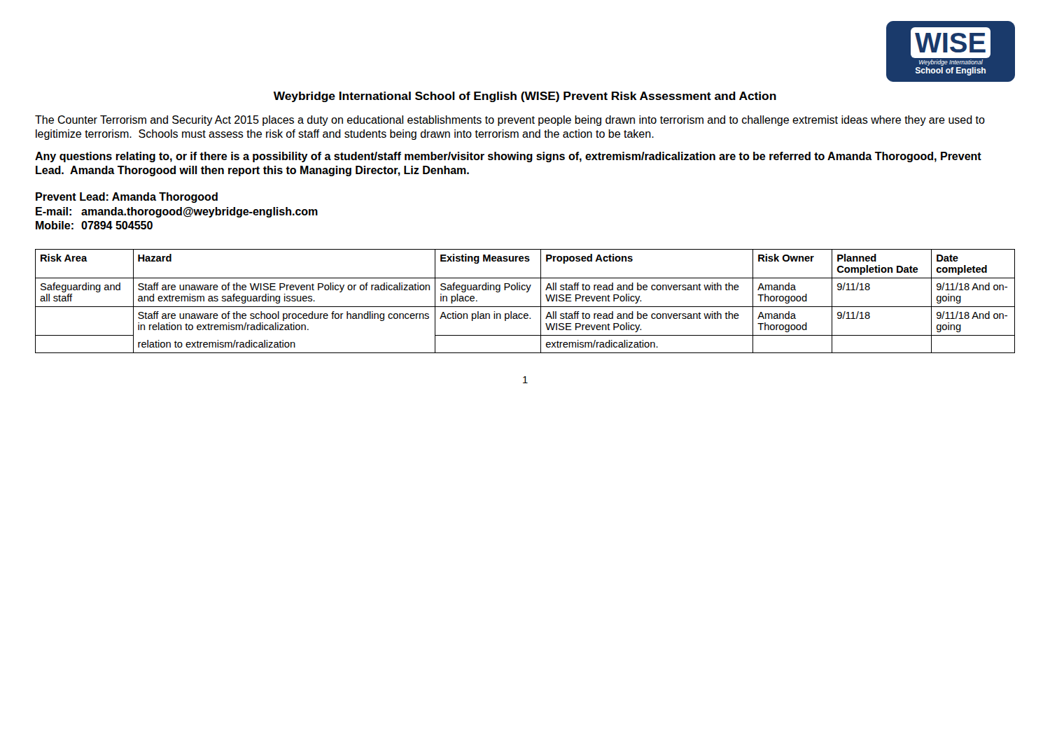WISE Weybridge International School of English
Weybridge International School of English (WISE) Prevent Risk Assessment and Action
The Counter Terrorism and Security Act 2015 places a duty on educational establishments to prevent people being drawn into terrorism and to challenge extremist ideas where they are used to legitimize terrorism. Schools must assess the risk of staff and students being drawn into terrorism and the action to be taken.
Any questions relating to, or if there is a possibility of a student/staff member/visitor showing signs of, extremism/radicalization are to be referred to Amanda Thorogood, Prevent Lead. Amanda Thorogood will then report this to Managing Director, Liz Denham.
Prevent Lead: Amanda Thorogood
| E-mail: | amanda.thorogood@weybridge-english.com |
| Mobile: | 07894 504550 |
| Risk Area | Hazard | Existing Measures | Proposed Actions | Risk Owner | Planned Completion Date | Date completed |
| --- | --- | --- | --- | --- | --- | --- |
| Safeguarding and all staff | Staff are unaware of the WISE Prevent Policy or of radicalization and extremism as safeguarding issues. | Safeguarding Policy in place. | All staff to read and be conversant with the WISE Prevent Policy. | Amanda Thorogood | 9/11/18 | 9/11/18 And on-going |
| | Staff are unaware of the school procedure for handling concerns in relation to extremism/radicalization. | Action plan in place. | All staff to read and be conversant with the WISE Prevent Policy. | Amanda Thorogood | 9/11/18 | 9/11/18 And on-going |
| | relation to extremism/radicalization | | extremism/radicalization. | | | |
1